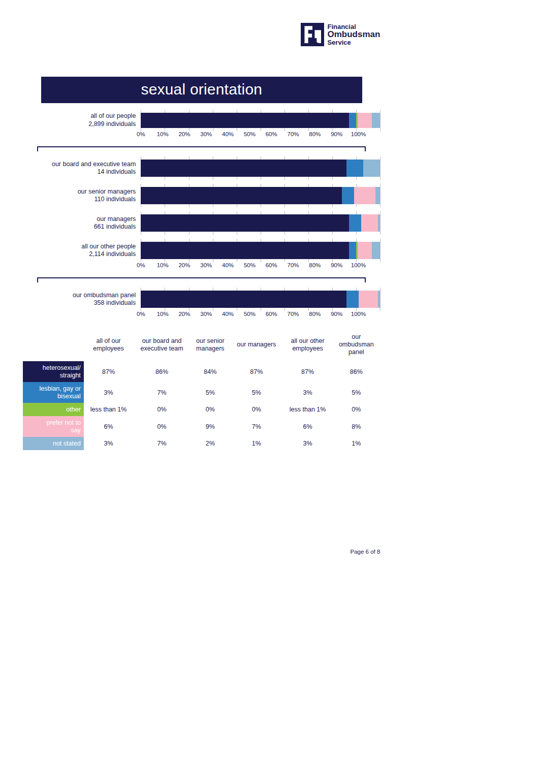Financial
Ombudsman
Service
sexual orientation
all of our people
2,899 individuals
0% 10% 20% 30% 40% 50% 60% 70% 80% 90% 100%
our board and executive team
14 individuals
our senior managers
110 individuals
our managers
661 individuals
all our other people
2,114 individuals
0% 10% 20% 30% 40% 50% 60% 70% 80% 90% 100%
our ombudsman panel
358 individuals
0% 10% 20% 30% 40% 50% 60% 70% 80% 90% 100%
| | all of our employees | our board and executive team | our senior managers | our managers | all our other employees | our ombudsman panel |
| --- | --- | --- | --- | --- | --- | --- |
| heterosexual/ straight | 87% | 86% | 84% | 87% | 87% | 86% |
| lesbian, gay or bisexual | 3% | 7% | 5% | 5% | 3% | 5% |
| other | less than 1% | 0% | 0% | 0% | less than 1% | 0% |
| prefer not to say | 6% | 0% | 9% | 7% | 6% | 8% |
| not stated | 3% | 7% | 2% | 1% | 3% | 1% |
Page 6 of 8